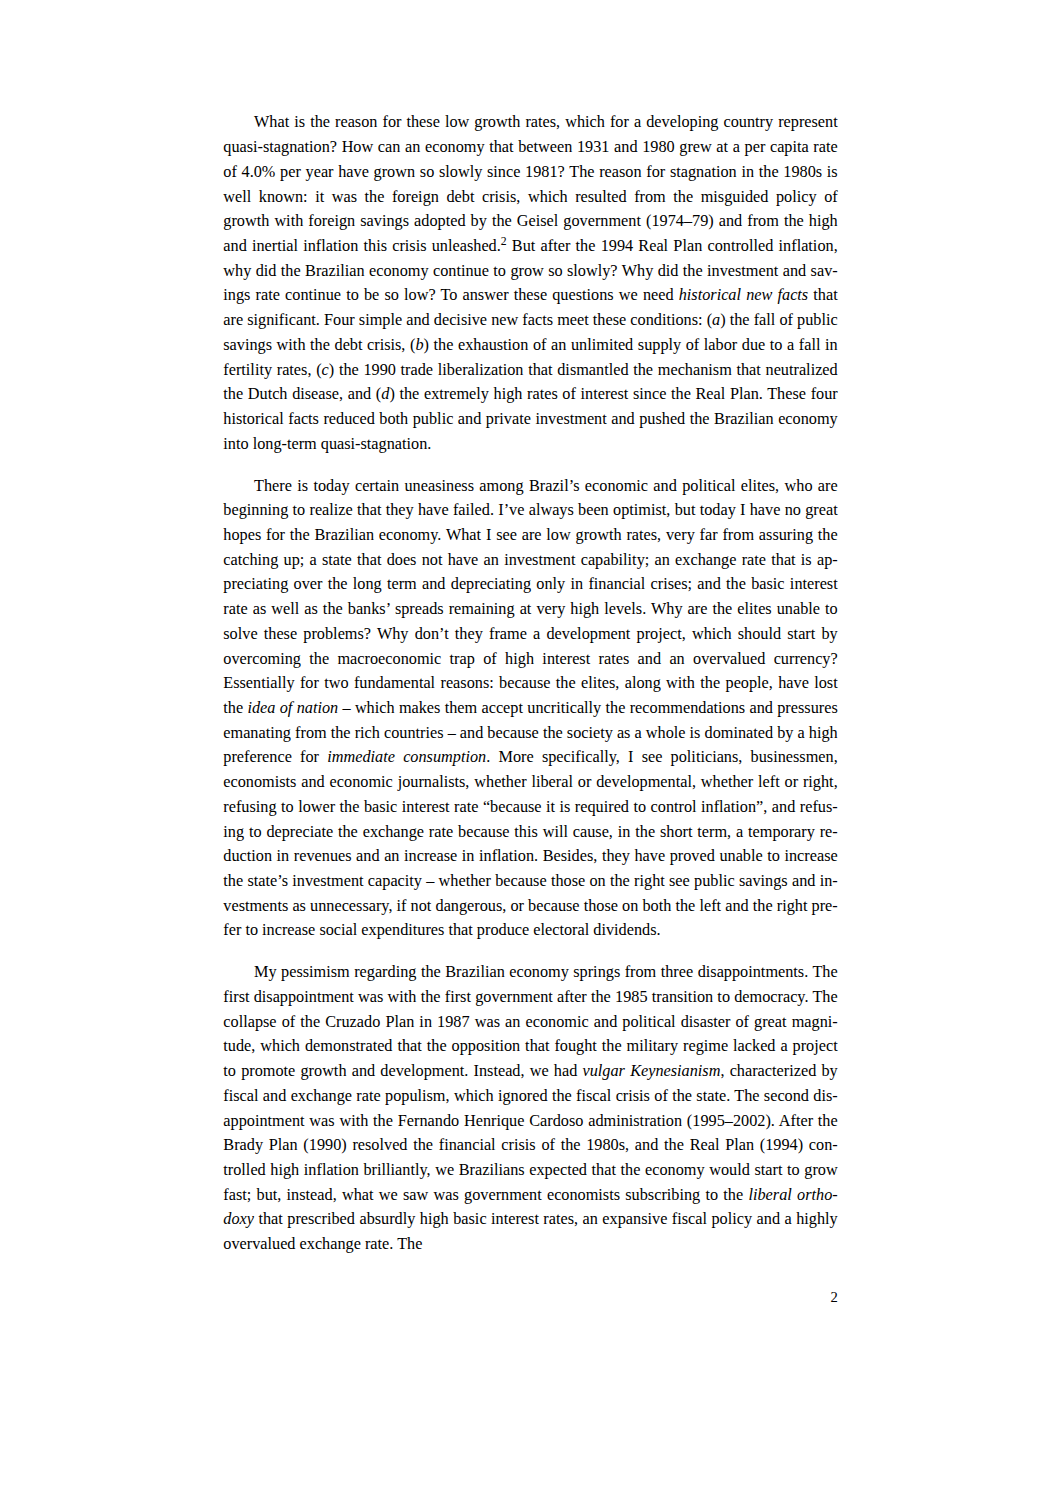What is the reason for these low growth rates, which for a developing country represent quasi-stagnation? How can an economy that between 1931 and 1980 grew at a per capita rate of 4.0% per year have grown so slowly since 1981? The reason for stagnation in the 1980s is well known: it was the foreign debt crisis, which resulted from the misguided policy of growth with foreign savings adopted by the Geisel government (1974–79) and from the high and inertial inflation this crisis unleashed.2 But after the 1994 Real Plan controlled inflation, why did the Brazilian economy continue to grow so slowly? Why did the investment and savings rate continue to be so low? To answer these questions we need historical new facts that are significant. Four simple and decisive new facts meet these conditions: (a) the fall of public savings with the debt crisis, (b) the exhaustion of an unlimited supply of labor due to a fall in fertility rates, (c) the 1990 trade liberalization that dismantled the mechanism that neutralized the Dutch disease, and (d) the extremely high rates of interest since the Real Plan. These four historical facts reduced both public and private investment and pushed the Brazilian economy into long-term quasi-stagnation.
There is today certain uneasiness among Brazil’s economic and political elites, who are beginning to realize that they have failed. I’ve always been optimist, but today I have no great hopes for the Brazilian economy. What I see are low growth rates, very far from assuring the catching up; a state that does not have an investment capability; an exchange rate that is appreciating over the long term and depreciating only in financial crises; and the basic interest rate as well as the banks’ spreads remaining at very high levels. Why are the elites unable to solve these problems? Why don’t they frame a development project, which should start by overcoming the macroeconomic trap of high interest rates and an overvalued currency? Essentially for two fundamental reasons: because the elites, along with the people, have lost the idea of nation – which makes them accept uncritically the recommendations and pressures emanating from the rich countries – and because the society as a whole is dominated by a high preference for immediate consumption. More specifically, I see politicians, businessmen, economists and economic journalists, whether liberal or developmental, whether left or right, refusing to lower the basic interest rate “because it is required to control inflation”, and refusing to depreciate the exchange rate because this will cause, in the short term, a temporary reduction in revenues and an increase in inflation. Besides, they have proved unable to increase the state’s investment capacity – whether because those on the right see public savings and investments as unnecessary, if not dangerous, or because those on both the left and the right prefer to increase social expenditures that produce electoral dividends.
My pessimism regarding the Brazilian economy springs from three disappointments. The first disappointment was with the first government after the 1985 transition to democracy. The collapse of the Cruzado Plan in 1987 was an economic and political disaster of great magnitude, which demonstrated that the opposition that fought the military regime lacked a project to promote growth and development. Instead, we had vulgar Keynesianism, characterized by fiscal and exchange rate populism, which ignored the fiscal crisis of the state. The second disappointment was with the Fernando Henrique Cardoso administration (1995–2002). After the Brady Plan (1990) resolved the financial crisis of the 1980s, and the Real Plan (1994) controlled high inflation brilliantly, we Brazilians expected that the economy would start to grow fast; but, instead, what we saw was government economists subscribing to the liberal orthodoxy that prescribed absurdly high basic interest rates, an expansive fiscal policy and a highly overvalued exchange rate. The
2